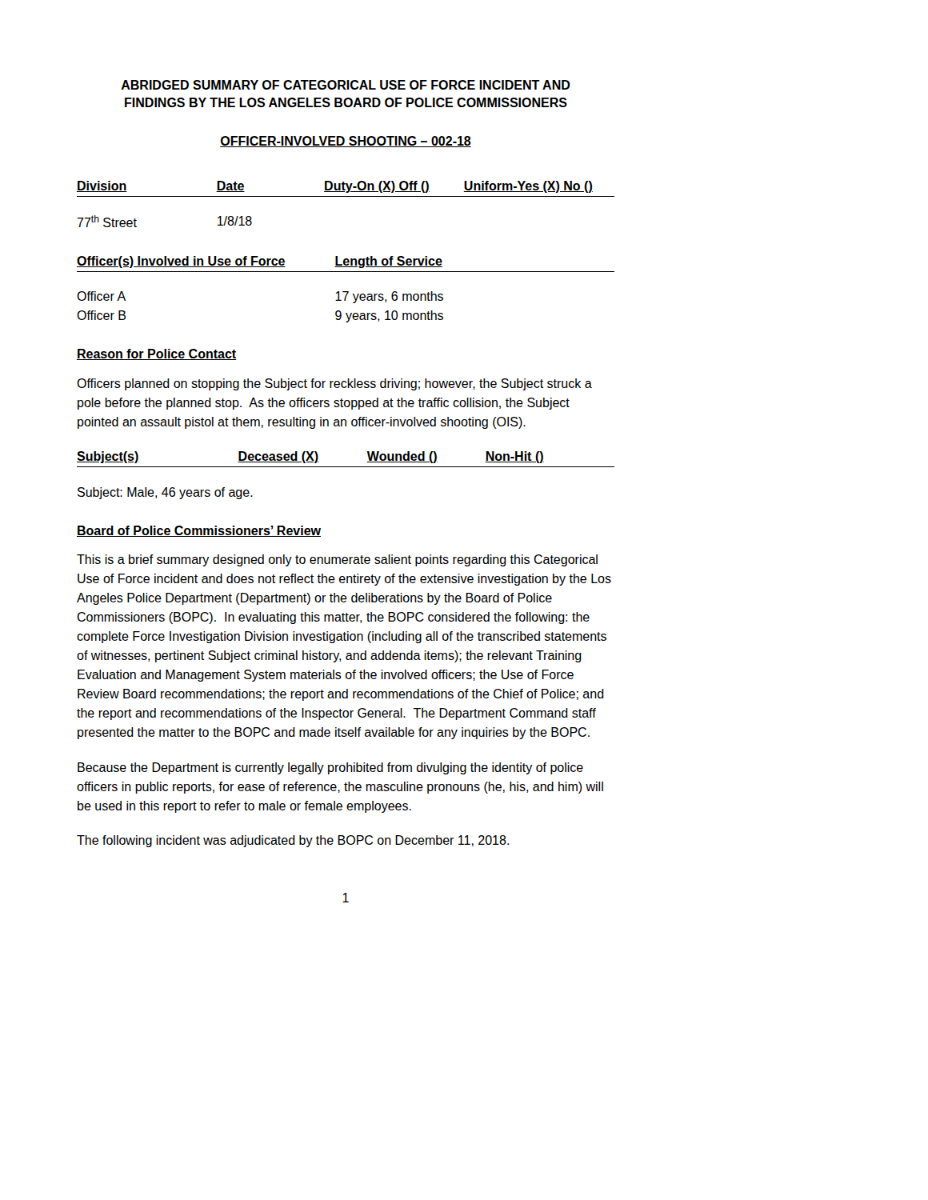ABRIDGED SUMMARY OF CATEGORICAL USE OF FORCE INCIDENT AND
FINDINGS BY THE LOS ANGELES BOARD OF POLICE COMMISSIONERS
OFFICER-INVOLVED SHOOTING – 002-18
| Division | Date | Duty-On (X) Off () | Uniform-Yes (X) No () |
| --- | --- | --- | --- |
| 77 th Street | 1/8/18 | | |
| Officer(s) Involved in Use of Force | Length of Service |
| --- | --- |
| Officer A | 17 years, 6 months |
| Officer B | 9 years, 10 months |
Reason for Police Contact
Officers planned on stopping the Subject for reckless driving; however, the Subject struck a pole before the planned stop. As the officers stopped at the traffic collision, the Subject pointed an assault pistol at them, resulting in an officer-involved shooting (OIS).
| Subject(s) | Deceased (X) | Wounded () | Non-Hit () |
| --- | --- | --- | --- |
Subject: Male, 46 years of age.
Board of Police Commissioners’ Review
This is a brief summary designed only to enumerate salient points regarding this Categorical Use of Force incident and does not reflect the entirety of the extensive investigation by the Los Angeles Police Department (Department) or the deliberations by the Board of Police Commissioners (BOPC). In evaluating this matter, the BOPC considered the following: the complete Force Investigation Division investigation (including all of the transcribed statements of witnesses, pertinent Subject criminal history, and addenda items); the relevant Training Evaluation and Management System materials of the involved officers; the Use of Force Review Board recommendations; the report and recommendations of the Chief of Police; and the report and recommendations of the Inspector General. The Department Command staff presented the matter to the BOPC and made itself available for any inquiries by the BOPC.
Because the Department is currently legally prohibited from divulging the identity of police officers in public reports, for ease of reference, the masculine pronouns (he, his, and him) will be used in this report to refer to male or female employees.
The following incident was adjudicated by the BOPC on December 11, 2018.
1